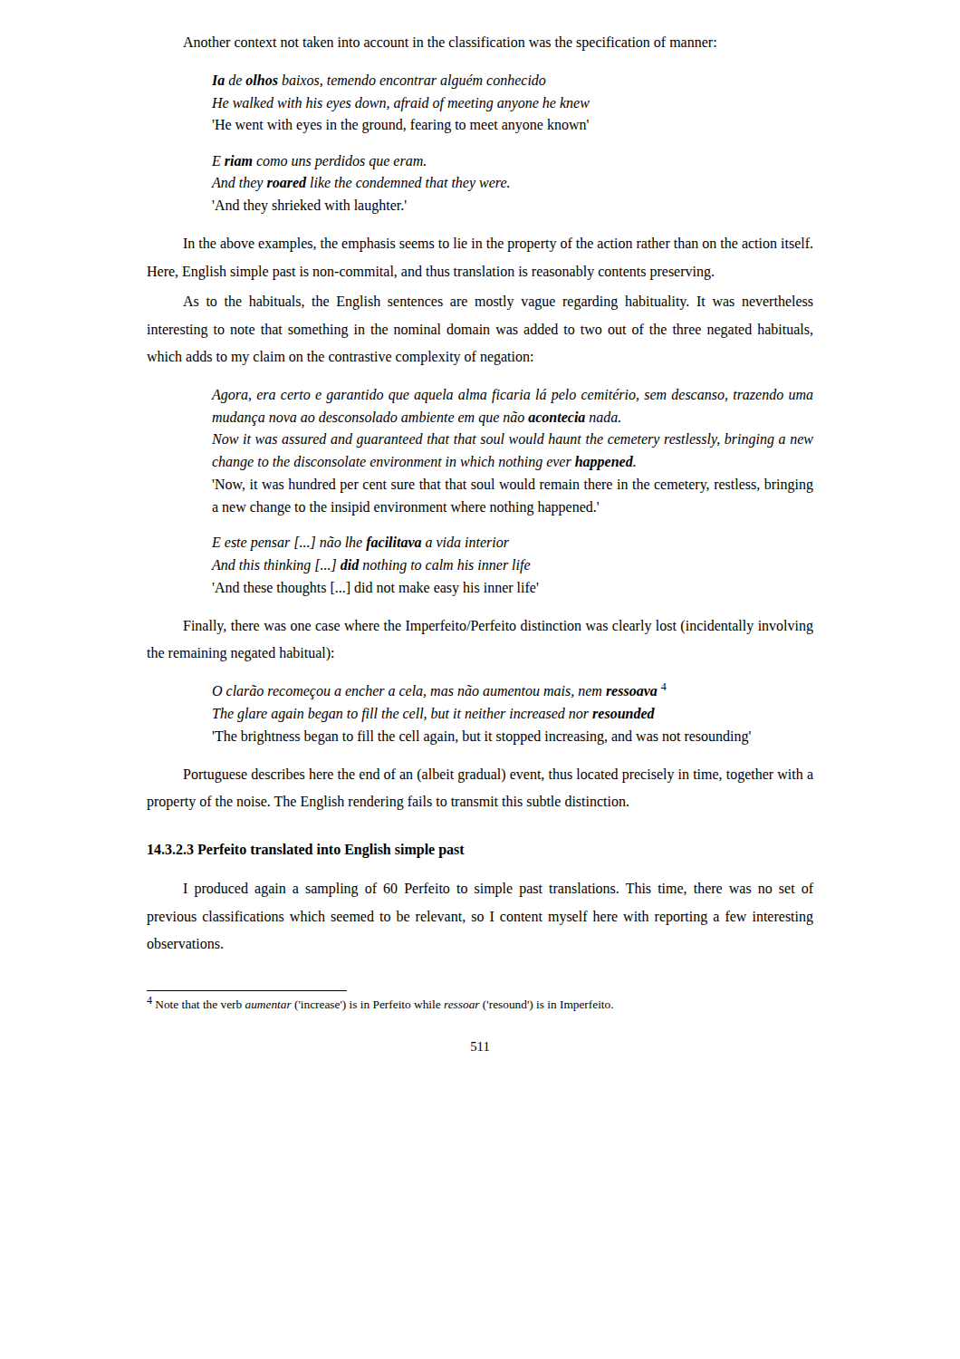Another context not taken into account in the classification was the specification of manner:
Ia de olhos baixos, temendo encontrar alguém conhecido
He walked with his eyes down, afraid of meeting anyone he knew
'He went with eyes in the ground, fearing to meet anyone known'
E riam como uns perdidos que eram.
And they roared like the condemned that they were.
'And they shrieked with laughter.'
In the above examples, the emphasis seems to lie in the property of the action rather than on the action itself. Here, English simple past is non-commital, and thus translation is reasonably contents preserving.
As to the habituals, the English sentences are mostly vague regarding habituality. It was nevertheless interesting to note that something in the nominal domain was added to two out of the three negated habituals, which adds to my claim on the contrastive complexity of negation:
Agora, era certo e garantido que aquela alma ficaria lá pelo cemitério, sem descanso, trazendo uma mudança nova ao desconsolado ambiente em que não acontecia nada.
Now it was assured and guaranteed that that soul would haunt the cemetery restlessly, bringing a new change to the disconsolate environment in which nothing ever happened.
'Now, it was hundred per cent sure that that soul would remain there in the cemetery, restless, bringing a new change to the insipid environment where nothing happened.'
E este pensar [...] não lhe facilitava a vida interior
And this thinking [...] did nothing to calm his inner life
'And these thoughts [...] did not make easy his inner life'
Finally, there was one case where the Imperfeito/Perfeito distinction was clearly lost (incidentally involving the remaining negated habitual):
O clarão recomeçou a encher a cela, mas não aumentou mais, nem ressoava 4
The glare again began to fill the cell, but it neither increased nor resounded
'The brightness began to fill the cell again, but it stopped increasing, and was not resounding'
Portuguese describes here the end of an (albeit gradual) event, thus located precisely in time, together with a property of the noise. The English rendering fails to transmit this subtle distinction.
14.3.2.3 Perfeito translated into English simple past
I produced again a sampling of 60 Perfeito to simple past translations. This time, there was no set of previous classifications which seemed to be relevant, so I content myself here with reporting a few interesting observations.
4 Note that the verb aumentar ('increase') is in Perfeito while ressoar ('resound') is in Imperfeito.
511